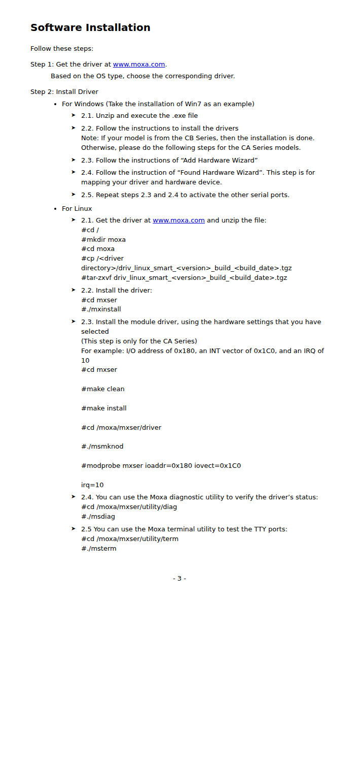Software Installation
Follow these steps:
Step 1: Get the driver at www.moxa.com.
Based on the OS type, choose the corresponding driver.
Step 2: Install Driver
For Windows (Take the installation of Win7 as an example)
2.1. Unzip and execute the .exe file
2.2. Follow the instructions to install the drivers
Note: If your model is from the CB Series, then the installation is done. Otherwise, please do the following steps for the CA Series models.
2.3. Follow the instructions of “Add Hardware Wizard”
2.4. Follow the instruction of “Found Hardware Wizard”. This step is for mapping your driver and hardware device.
2.5. Repeat steps 2.3 and 2.4 to activate the other serial ports.
For Linux
2.1. Get the driver at www.moxa.com and unzip the file:
#cd / #mkdir moxa #cd moxa #cp /<driver directory>/driv_linux_smart_<version>_build_<build_date>.tgz #tar-zxvf driv_linux_smart_<version>_build_<build_date>.tgz
2.2. Install the driver:
#cd mxser #./mxinstall
2.3. Install the module driver, using the hardware settings that you have selected
(This step is only for the CA Series)
For example: I/O address of 0x180, an INT vector of 0x1C0, and an IRQ of 10
#cd mxser #make clean #make install #cd /moxa/mxser/driver #./msmknod #modprobe mxser ioaddr=0x180 iovect=0x1C0 irq=10
2.4. You can use the Moxa diagnostic utility to verify the driver’s status:
#cd /moxa/mxser/utility/diag #./msdiag
2.5 You can use the Moxa terminal utility to test the TTY ports:
#cd /moxa/mxser/utility/term #./msterm
- 3 -